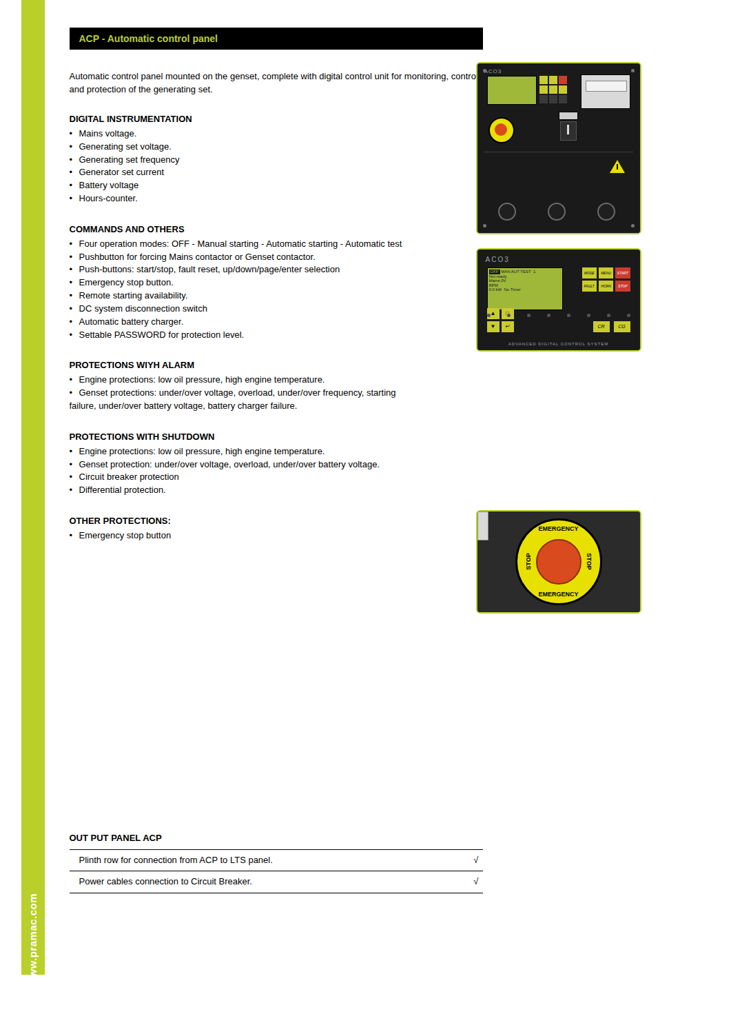www.pramac.com
ACP - Automatic control panel
Automatic control panel mounted on the genset, complete with digital control unit for monitoring, control and protection of the generating set.
Digital instrumentation
Mains voltage.
Generating set voltage.
Generating set frequency
Generator set current
Battery voltage
Hours-counter.
Commands and others
Four operation modes: OFF - Manual starting - Automatic starting - Automatic test
Pushbutton for forcing Mains contactor or Genset contactor.
Push-buttons: start/stop, fault reset, up/down/page/enter selection
Emergency stop button.
Remote starting availability.
DC system disconnection switch
Automatic battery charger.
Settable PASSWORD for protection level.
Protections wiyh alarm
Engine protections: low oil pressure, high engine temperature.
Genset protections: under/over voltage, overload, under/over frequency, starting
failure, under/over battery voltage, battery charger failure.
Protections with shutdown
Engine protections: low oil pressure, high engine temperature.
Genset protection: under/over voltage, overload, under/over battery voltage.
Circuit breaker protection
Differential protection.
Other protections:
Emergency stop button
ACO3
ACO3
OFF MAN AUT TEST 1
Not ready
Mains:0V
RPM
0.0 kW No Timer
MODE MENU START FAULT HORN STOP
▲□ ▼↵
CR CG
ADVANCED DIGITAL CONTROL SYSTEM
EMERGENCY EMERGENCY STOP STOP
Out put panel ACP
| Plinth row for connection from ACP to LTS panel. | √ |
| Power cables connection to Circuit Breaker. | √ |